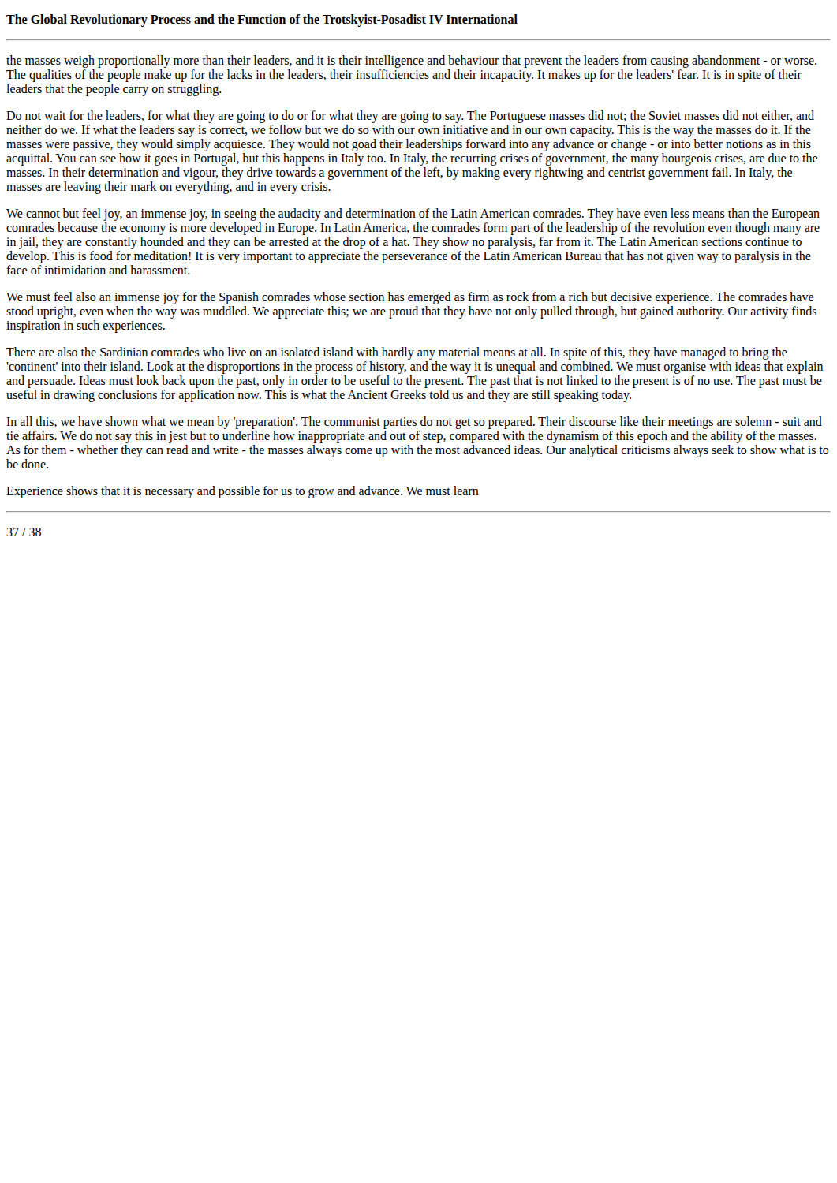The Global Revolutionary Process and the Function of the Trotskyist-Posadist IV International
the masses weigh proportionally more than their leaders, and it is their intelligence and behaviour that prevent the leaders from causing abandonment - or worse. The qualities of the people make up for the lacks in the leaders, their insufficiencies and their incapacity. It makes up for the leaders' fear. It is in spite of their leaders that the people carry on struggling.
Do not wait for the leaders, for what they are going to do or for what they are going to say. The Portuguese masses did not; the Soviet masses did not either, and neither do we. If what the leaders say is correct, we follow but we do so with our own initiative and in our own capacity. This is the way the masses do it. If the masses were passive, they would simply acquiesce. They would not goad their leaderships forward into any advance or change - or into better notions as in this acquittal. You can see how it goes in Portugal, but this happens in Italy too. In Italy, the recurring crises of government, the many bourgeois crises, are due to the masses. In their determination and vigour, they drive towards a government of the left, by making every rightwing and centrist government fail. In Italy, the masses are leaving their mark on everything, and in every crisis.
We cannot but feel joy, an immense joy, in seeing the audacity and determination of the Latin American comrades. They have even less means than the European comrades because the economy is more developed in Europe. In Latin America, the comrades form part of the leadership of the revolution even though many are in jail, they are constantly hounded and they can be arrested at the drop of a hat. They show no paralysis, far from it. The Latin American sections continue to develop. This is food for meditation! It is very important to appreciate the perseverance of the Latin American Bureau that has not given way to paralysis in the face of intimidation and harassment.
We must feel also an immense joy for the Spanish comrades whose section has emerged as firm as rock from a rich but decisive experience. The comrades have stood upright, even when the way was muddled. We appreciate this; we are proud that they have not only pulled through, but gained authority. Our activity finds inspiration in such experiences.
There are also the Sardinian comrades who live on an isolated island with hardly any material means at all. In spite of this, they have managed to bring the 'continent' into their island. Look at the disproportions in the process of history, and the way it is unequal and combined. We must organise with ideas that explain and persuade. Ideas must look back upon the past, only in order to be useful to the present. The past that is not linked to the present is of no use. The past must be useful in drawing conclusions for application now. This is what the Ancient Greeks told us and they are still speaking today.
In all this, we have shown what we mean by 'preparation'. The communist parties do not get so prepared. Their discourse like their meetings are solemn - suit and tie affairs. We do not say this in jest but to underline how inappropriate and out of step, compared with the dynamism of this epoch and the ability of the masses. As for them - whether they can read and write - the masses always come up with the most advanced ideas. Our analytical criticisms always seek to show what is to be done.
Experience shows that it is necessary and possible for us to grow and advance. We must learn
37 / 38